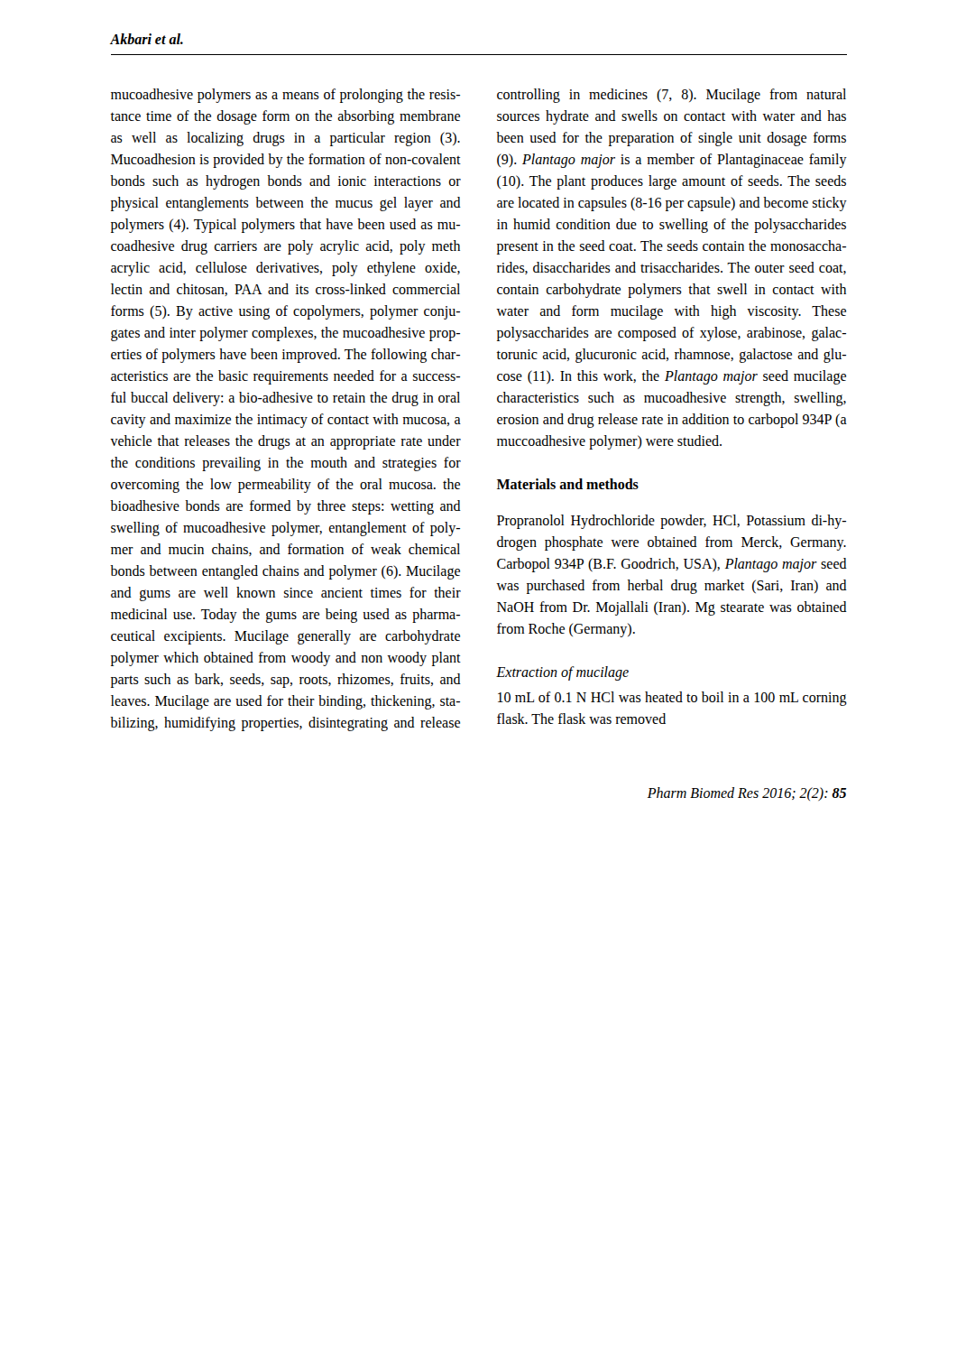Akbari et al.
mucoadhesive polymers as a means of prolonging the resistance time of the dosage form on the absorbing membrane as well as localizing drugs in a particular region (3). Mucoadhesion is provided by the formation of non-covalent bonds such as hydrogen bonds and ionic interactions or physical entanglements between the mucus gel layer and polymers (4). Typical polymers that have been used as mucoadhesive drug carriers are poly acrylic acid, poly meth acrylic acid, cellulose derivatives, poly ethylene oxide, lectin and chitosan, PAA and its cross-linked commercial forms (5). By active using of copolymers, polymer conjugates and inter polymer complexes, the mucoadhesive properties of polymers have been improved. The following characteristics are the basic requirements needed for a successful buccal delivery: a bio-adhesive to retain the drug in oral cavity and maximize the intimacy of contact with mucosa, a vehicle that releases the drugs at an appropriate rate under the conditions prevailing in the mouth and strategies for overcoming the low permeability of the oral mucosa. the bioadhesive bonds are formed by three steps: wetting and swelling of mucoadhesive polymer, entanglement of polymer and mucin chains, and formation of weak chemical bonds between entangled chains and polymer (6). Mucilage and gums are well known since ancient times for their medicinal use. Today the gums are being used as pharmaceutical excipients. Mucilage generally are carbohydrate polymer which obtained from woody and non woody plant parts such as bark, seeds, sap, roots, rhizomes, fruits, and leaves. Mucilage are used for their binding, thickening, stabilizing, humidifying properties, disintegrating and release controlling in medicines (7, 8). Mucilage from natural sources hydrate and swells on contact with water and has been used for the preparation of single unit dosage forms (9). Plantago major is a member of Plantaginaceae family (10). The plant produces large amount of seeds. The seeds are located in capsules (8-16 per capsule) and become sticky in humid condition due to swelling of the polysaccharides present in the seed coat. The seeds contain the monosaccharides, disaccharides and trisaccharides. The outer seed coat, contain carbohydrate polymers that swell in contact with water and form mucilage with high viscosity. These polysaccharides are composed of xylose, arabinose, galactorunic acid, glucuronic acid, rhamnose, galactose and glucose (11). In this work, the Plantago major seed mucilage characteristics such as mucoadhesive strength, swelling, erosion and drug release rate in addition to carbopol 934P (a muccoadhesive polymer) were studied.
Materials and methods
Propranolol Hydrochloride powder, HCl, Potassium di-hydrogen phosphate were obtained from Merck, Germany. Carbopol 934P (B.F. Goodrich, USA), Plantago major seed was purchased from herbal drug market (Sari, Iran) and NaOH from Dr. Mojallali (Iran). Mg stearate was obtained from Roche (Germany).
Extraction of mucilage
10 mL of 0.1 N HCl was heated to boil in a 100 mL corning flask. The flask was removed
Pharm Biomed Res 2016; 2(2): 85